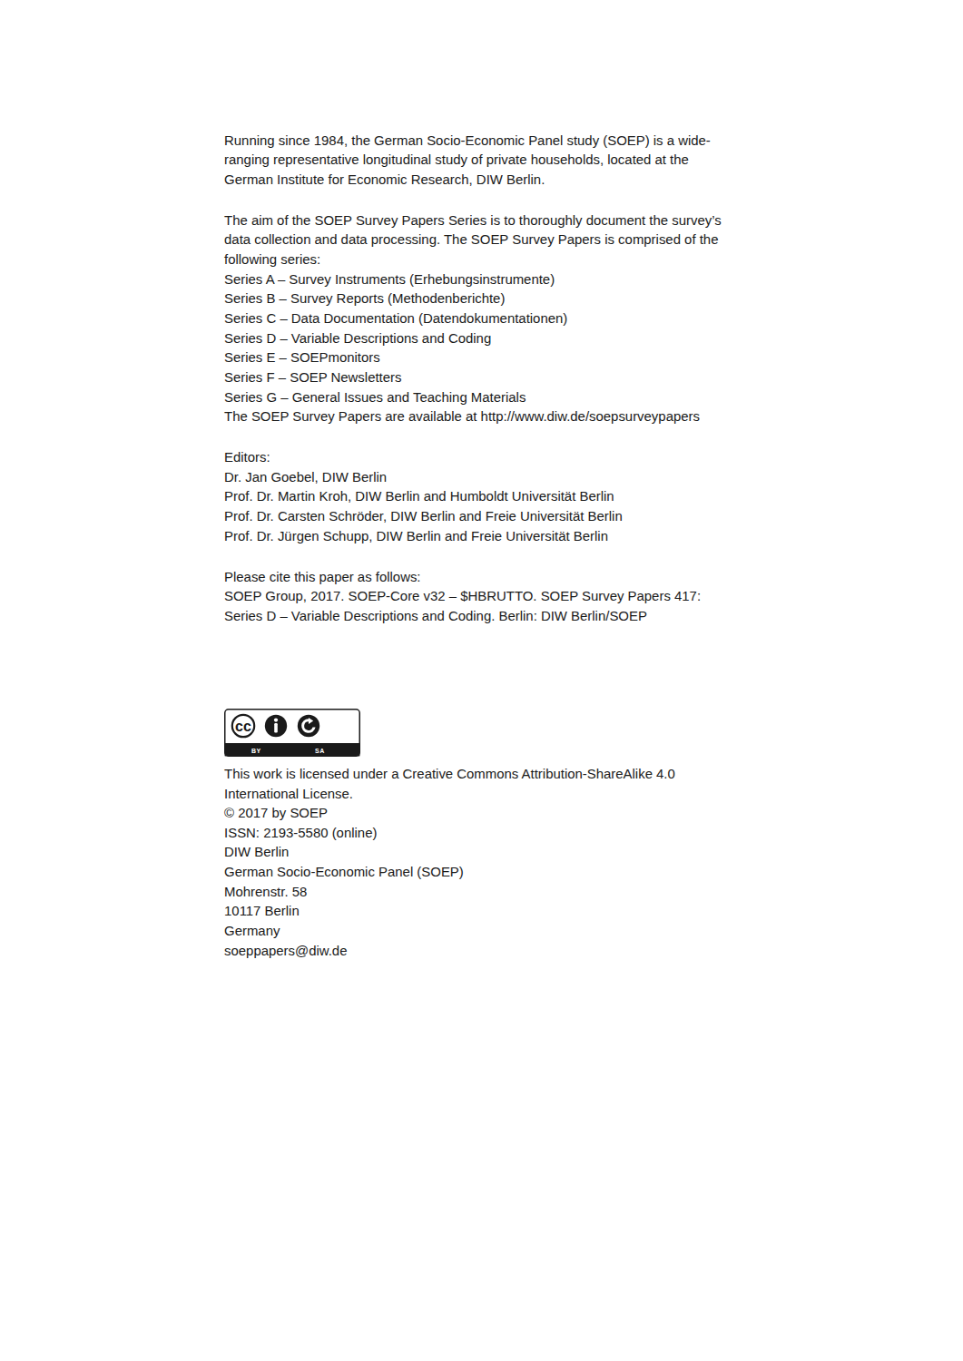Running since 1984, the German Socio-Economic Panel study (SOEP) is a wide-ranging representative longitudinal study of private households, located at the German Institute for Economic Research, DIW Berlin.
The aim of the SOEP Survey Papers Series is to thoroughly document the survey’s data collection and data processing. The SOEP Survey Papers is comprised of the following series:
Series A – Survey Instruments (Erhebungsinstrumente)
Series B – Survey Reports (Methodenberichte)
Series C – Data Documentation (Datendokumentationen)
Series D – Variable Descriptions and Coding
Series E – SOEPmonitors
Series F – SOEP Newsletters
Series G – General Issues and Teaching Materials
The SOEP Survey Papers are available at http://www.diw.de/soepsurveypapers
Editors:
Dr. Jan Goebel, DIW Berlin
Prof. Dr. Martin Kroh, DIW Berlin and Humboldt Universität Berlin
Prof. Dr. Carsten Schröder, DIW Berlin and Freie Universität Berlin
Prof. Dr. Jürgen Schupp, DIW Berlin and Freie Universität Berlin
Please cite this paper as follows:
SOEP Group, 2017. SOEP-Core v32 – $HBRUTTO. SOEP Survey Papers 417: Series D – Variable Descriptions and Coding. Berlin: DIW Berlin/SOEP
BY SA cc
This work is licensed under a Creative Commons Attribution-ShareAlike 4.0 International License.
© 2017 by SOEP
ISSN: 2193-5580 (online)
DIW Berlin
German Socio-Economic Panel (SOEP)
Mohrenstr. 58
10117 Berlin
Germany
soeppapers@diw.de